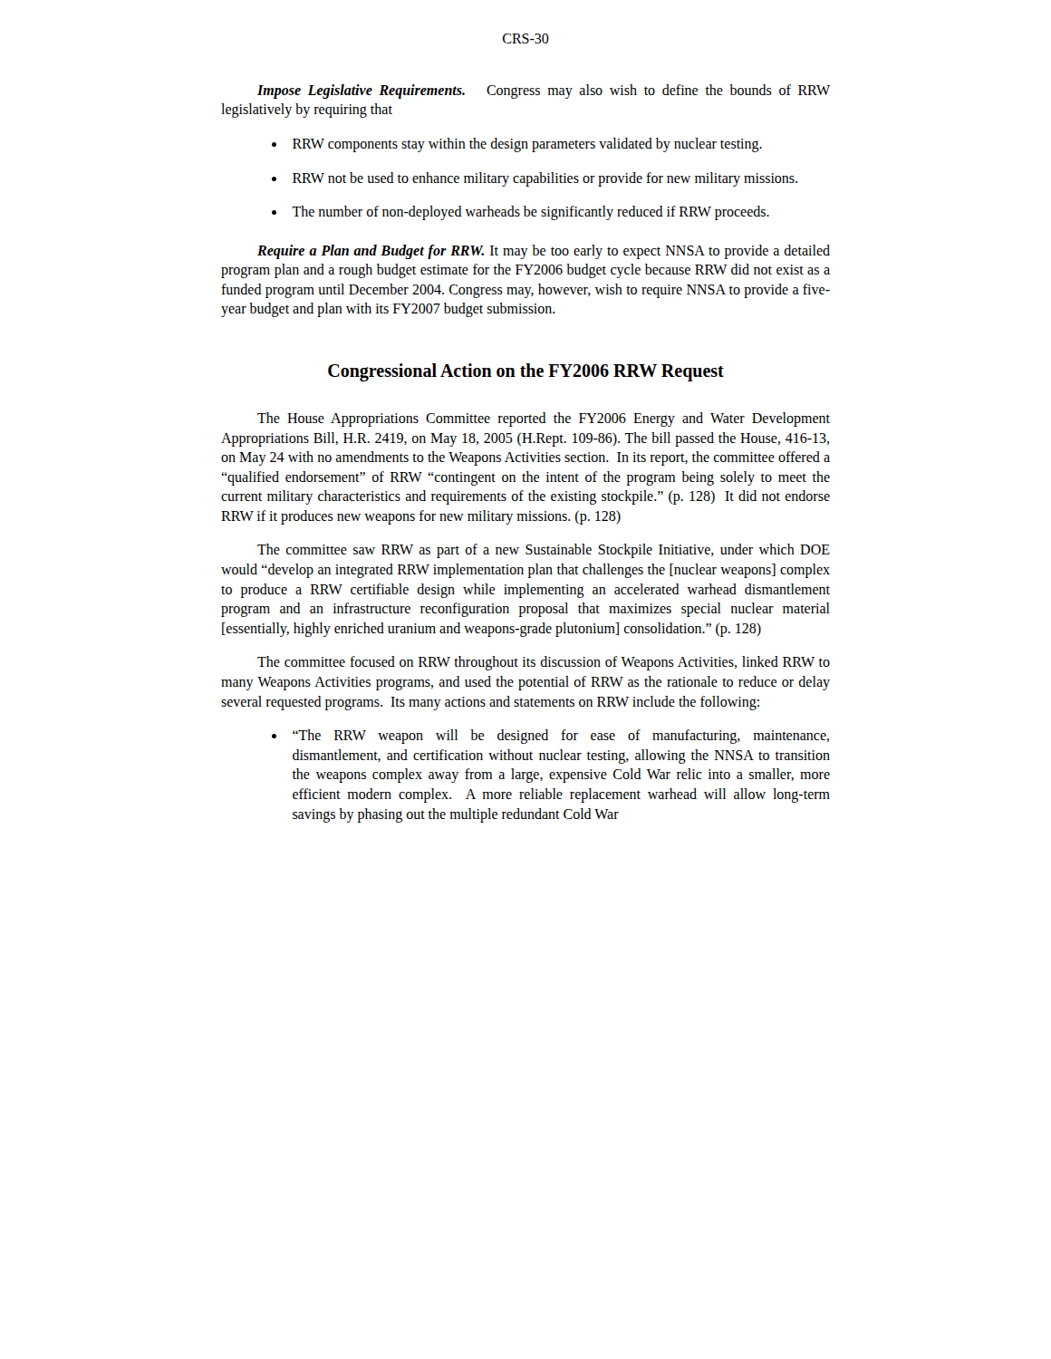CRS-30
Impose Legislative Requirements. Congress may also wish to define the bounds of RRW legislatively by requiring that
RRW components stay within the design parameters validated by nuclear testing.
RRW not be used to enhance military capabilities or provide for new military missions.
The number of non-deployed warheads be significantly reduced if RRW proceeds.
Require a Plan and Budget for RRW. It may be too early to expect NNSA to provide a detailed program plan and a rough budget estimate for the FY2006 budget cycle because RRW did not exist as a funded program until December 2004. Congress may, however, wish to require NNSA to provide a five-year budget and plan with its FY2007 budget submission.
Congressional Action on the FY2006 RRW Request
The House Appropriations Committee reported the FY2006 Energy and Water Development Appropriations Bill, H.R. 2419, on May 18, 2005 (H.Rept. 109-86). The bill passed the House, 416-13, on May 24 with no amendments to the Weapons Activities section. In its report, the committee offered a “qualified endorsement” of RRW “contingent on the intent of the program being solely to meet the current military characteristics and requirements of the existing stockpile.” (p. 128) It did not endorse RRW if it produces new weapons for new military missions. (p. 128)
The committee saw RRW as part of a new Sustainable Stockpile Initiative, under which DOE would “develop an integrated RRW implementation plan that challenges the [nuclear weapons] complex to produce a RRW certifiable design while implementing an accelerated warhead dismantlement program and an infrastructure reconfiguration proposal that maximizes special nuclear material [essentially, highly enriched uranium and weapons-grade plutonium] consolidation.” (p. 128)
The committee focused on RRW throughout its discussion of Weapons Activities, linked RRW to many Weapons Activities programs, and used the potential of RRW as the rationale to reduce or delay several requested programs. Its many actions and statements on RRW include the following:
“The RRW weapon will be designed for ease of manufacturing, maintenance, dismantlement, and certification without nuclear testing, allowing the NNSA to transition the weapons complex away from a large, expensive Cold War relic into a smaller, more efficient modern complex. A more reliable replacement warhead will allow long-term savings by phasing out the multiple redundant Cold War